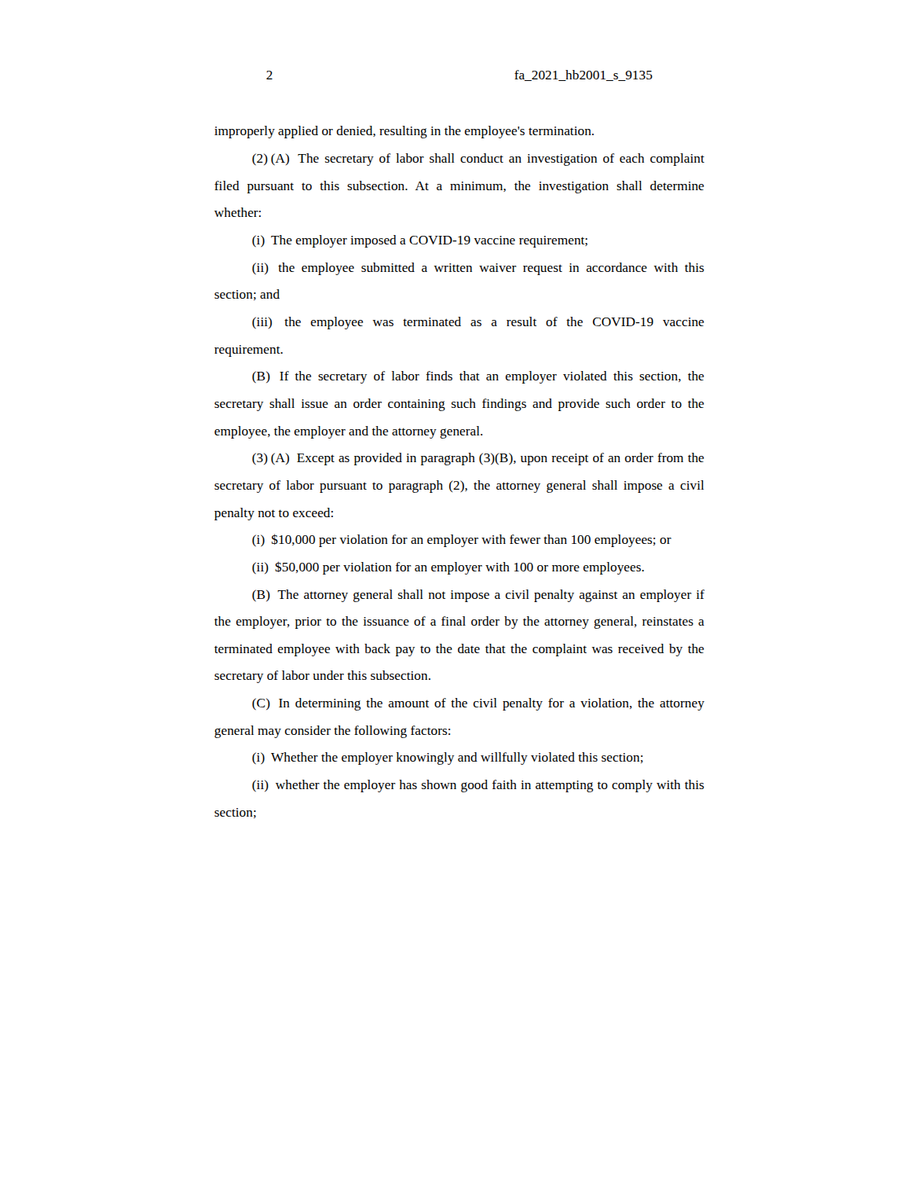2 fa_2021_hb2001_s_9135
improperly applied or denied, resulting in the employee's termination.
(2) (A) The secretary of labor shall conduct an investigation of each complaint filed pursuant to this subsection. At a minimum, the investigation shall determine whether:
(i) The employer imposed a COVID-19 vaccine requirement;
(ii) the employee submitted a written waiver request in accordance with this section; and
(iii) the employee was terminated as a result of the COVID-19 vaccine requirement.
(B) If the secretary of labor finds that an employer violated this section, the secretary shall issue an order containing such findings and provide such order to the employee, the employer and the attorney general.
(3) (A) Except as provided in paragraph (3)(B), upon receipt of an order from the secretary of labor pursuant to paragraph (2), the attorney general shall impose a civil penalty not to exceed:
(i) $10,000 per violation for an employer with fewer than 100 employees; or
(ii) $50,000 per violation for an employer with 100 or more employees.
(B) The attorney general shall not impose a civil penalty against an employer if the employer, prior to the issuance of a final order by the attorney general, reinstates a terminated employee with back pay to the date that the complaint was received by the secretary of labor under this subsection.
(C) In determining the amount of the civil penalty for a violation, the attorney general may consider the following factors:
(i) Whether the employer knowingly and willfully violated this section;
(ii) whether the employer has shown good faith in attempting to comply with this section;